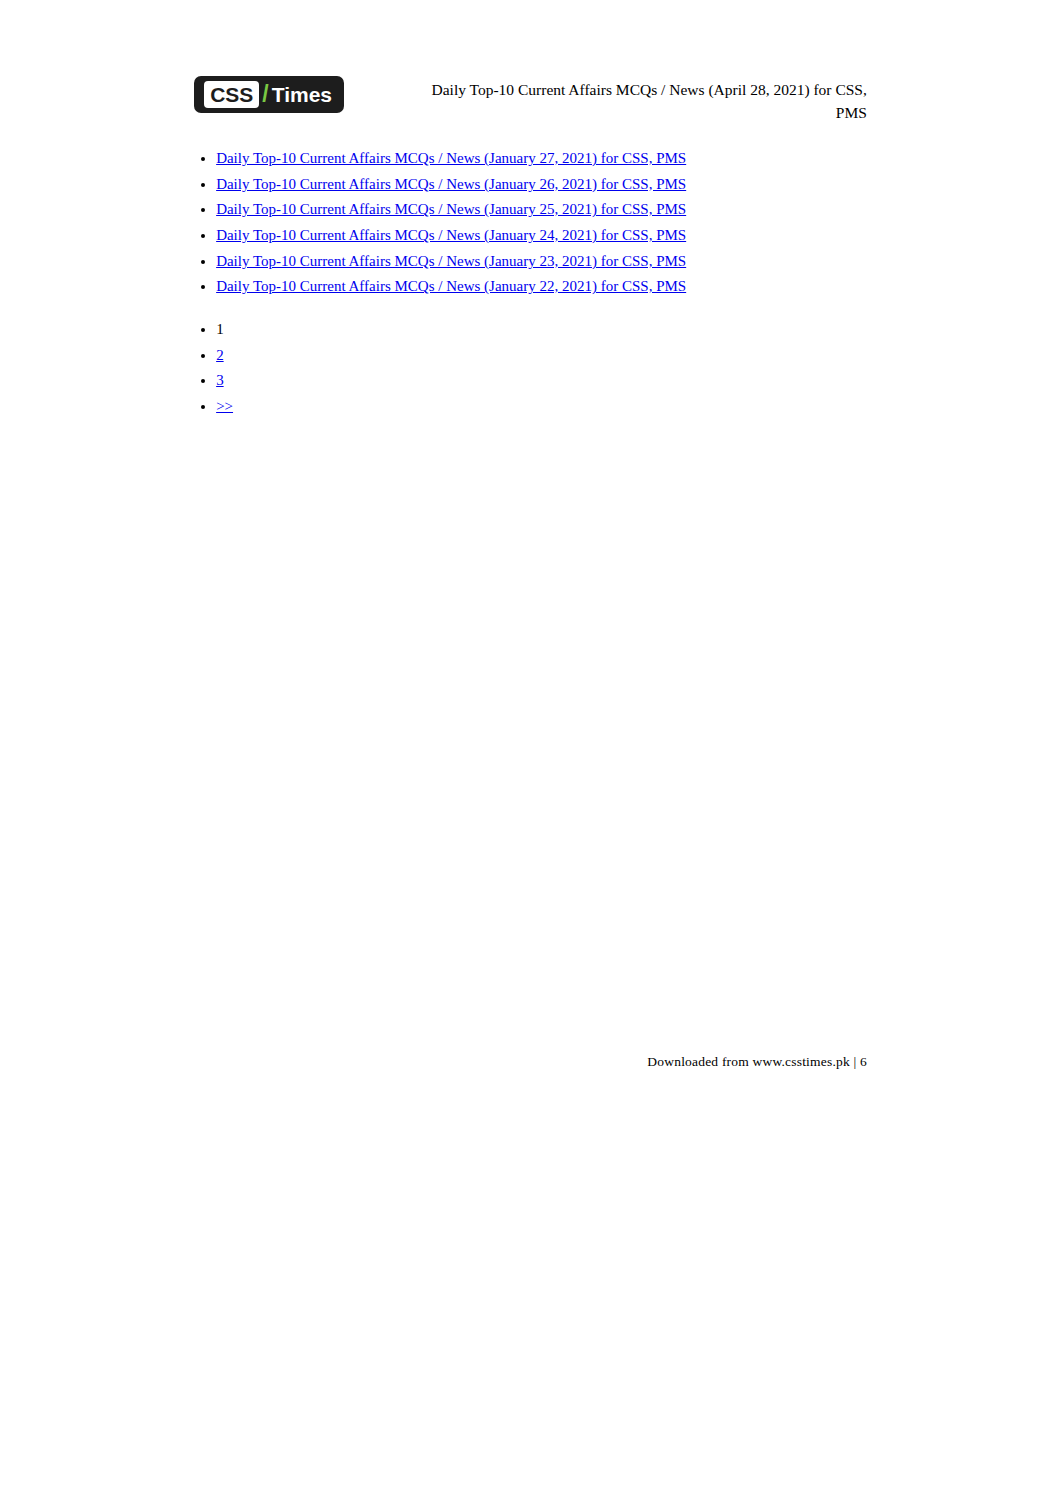CSS/Times
Daily Top-10 Current Affairs MCQs / News (April 28, 2021) for CSS,
PMS
Daily Top-10 Current Affairs MCQs / News (January 27, 2021) for CSS, PMS
Daily Top-10 Current Affairs MCQs / News (January 26, 2021) for CSS, PMS
Daily Top-10 Current Affairs MCQs / News (January 25, 2021) for CSS, PMS
Daily Top-10 Current Affairs MCQs / News (January 24, 2021) for CSS, PMS
Daily Top-10 Current Affairs MCQs / News (January 23, 2021) for CSS, PMS
Daily Top-10 Current Affairs MCQs / News (January 22, 2021) for CSS, PMS
1
2
3
>>
Downloaded from www.csstimes.pk | 6